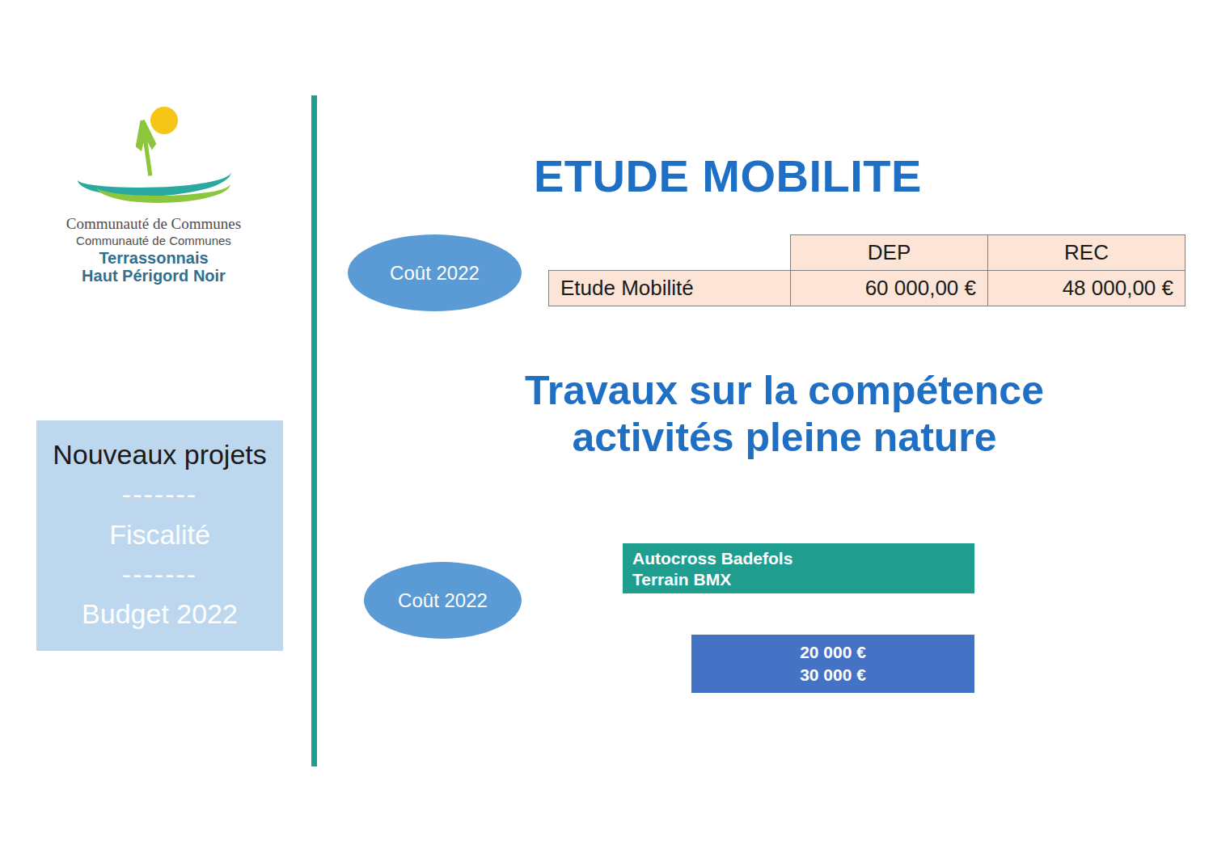Communauté de Communes Communauté de Communes Terrassonnais
Haut Périgord Noir
Nouveaux projets
-------
Fiscalité
-------
Budget 2022
ETUDE MOBILITE
Coût 2022
| | DEP | REC |
| --- | --- | --- |
| Etude Mobilité | 60 000,00 € | 48 000,00 € |
Travaux sur la compétence
activités pleine nature
Coût 2022
Autocross Badefols
Terrain BMX
20 000 €
30 000 €